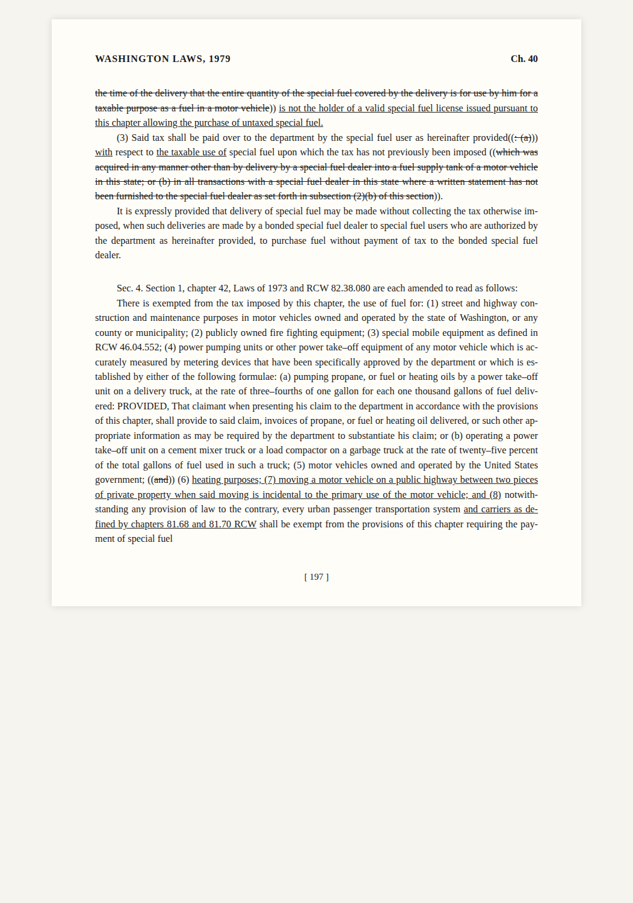WASHINGTON LAWS, 1979 Ch. 40
the time of the delivery that the entire quantity of the special fuel covered by the delivery is for use by him for a taxable purpose as a fuel in a motor vehicle)) is not the holder of a valid special fuel license issued pursuant to this chapter allowing the purchase of untaxed special fuel.
(3) Said tax shall be paid over to the department by the special fuel user as hereinafter provided((: (a))) with respect to the taxable use of special fuel upon which the tax has not previously been imposed ((which was acquired in any manner other than by delivery by a special fuel dealer into a fuel supply tank of a motor vehicle in this state; or (b) in all transactions with a special fuel dealer in this state where a written statement has not been furnished to the special fuel dealer as set forth in subsection (2)(b) of this section)).
It is expressly provided that delivery of special fuel may be made without collecting the tax otherwise imposed, when such deliveries are made by a bonded special fuel dealer to special fuel users who are authorized by the department as hereinafter provided, to purchase fuel without payment of tax to the bonded special fuel dealer.
Sec. 4. Section 1, chapter 42, Laws of 1973 and RCW 82.38.080 are each amended to read as follows:
There is exempted from the tax imposed by this chapter, the use of fuel for: (1) street and highway construction and maintenance purposes in motor vehicles owned and operated by the state of Washington, or any county or municipality; (2) publicly owned fire fighting equipment; (3) special mobile equipment as defined in RCW 46.04.552; (4) power pumping units or other power take–off equipment of any motor vehicle which is accurately measured by metering devices that have been specifically approved by the department or which is established by either of the following formulae: (a) pumping propane, or fuel or heating oils by a power take–off unit on a delivery truck, at the rate of three–fourths of one gallon for each one thousand gallons of fuel delivered: PROVIDED, That claimant when presenting his claim to the department in accordance with the provisions of this chapter, shall provide to said claim, invoices of propane, or fuel or heating oil delivered, or such other appropriate information as may be required by the department to substantiate his claim; or (b) operating a power take–off unit on a cement mixer truck or a load compactor on a garbage truck at the rate of twenty–five percent of the total gallons of fuel used in such a truck; (5) motor vehicles owned and operated by the United States government; ((and)) (6) heating purposes; (7) moving a motor vehicle on a public highway between two pieces of private property when said moving is incidental to the primary use of the motor vehicle; and (8) notwithstanding any provision of law to the contrary, every urban passenger transportation system and carriers as defined by chapters 81.68 and 81.70 RCW shall be exempt from the provisions of this chapter requiring the payment of special fuel
[ 197 ]